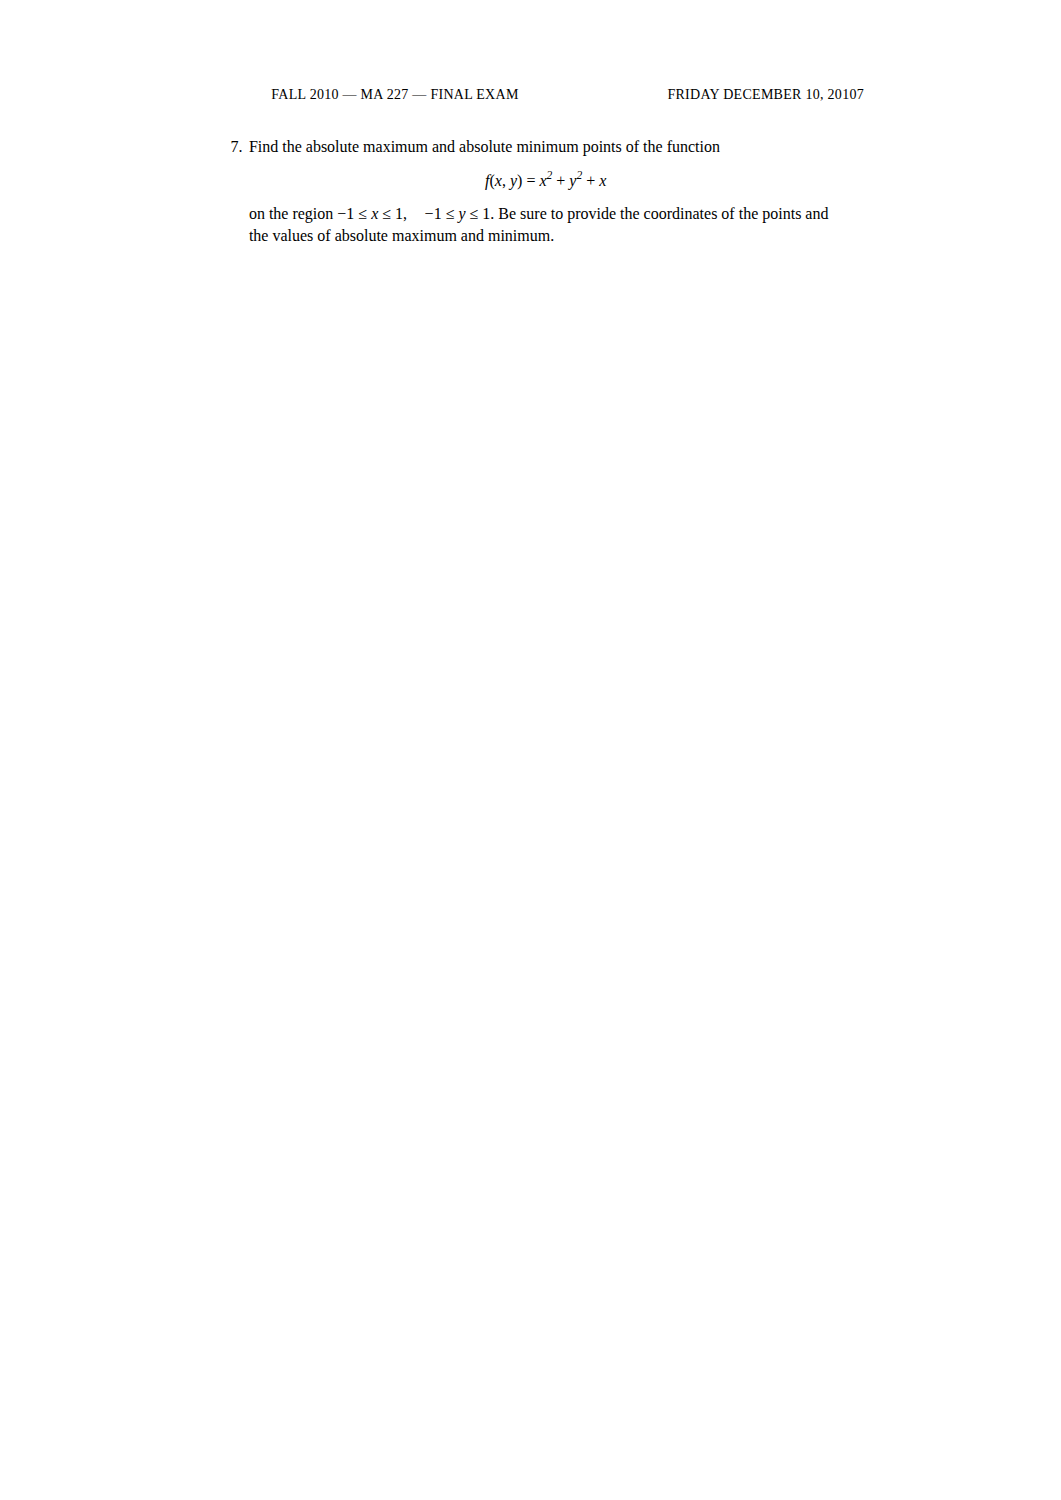FALL 2010 — MA 227 — FINAL EXAM FRIDAY DECEMBER 10, 2010 7
7.
Find the absolute maximum and absolute minimum points of the function
f(x, y) = x2 + y2 + x
on the region −1 ≤ x ≤ 1, −1 ≤ y ≤ 1. Be sure to provide the coordinates of the points and the values of absolute maximum and minimum.